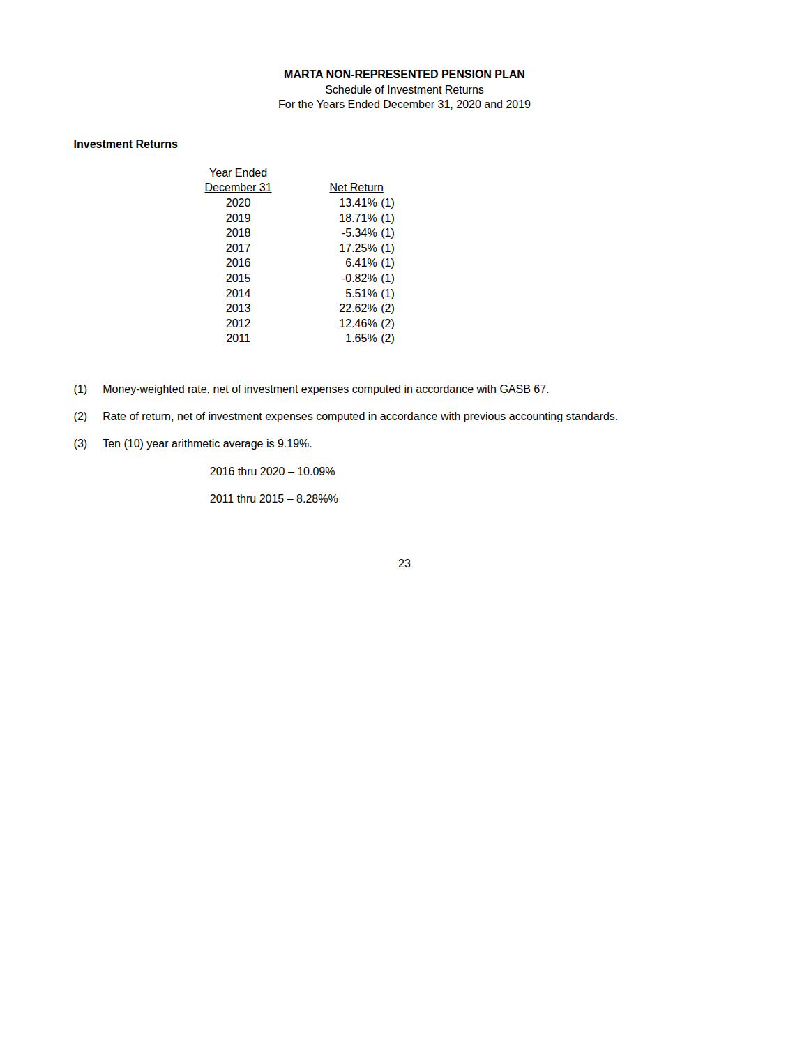MARTA NON-REPRESENTED PENSION PLAN
Schedule of Investment Returns
For the Years Ended December 31, 2020 and 2019
Investment Returns
| Year Ended December 31 | Net Return |
| --- | --- |
| 2020 | 13.41% | (1) |
| 2019 | 18.71% | (1) |
| 2018 | -5.34% | (1) |
| 2017 | 17.25% | (1) |
| 2016 | 6.41% | (1) |
| 2015 | -0.82% | (1) |
| 2014 | 5.51% | (1) |
| 2013 | 22.62% | (2) |
| 2012 | 12.46% | (2) |
| 2011 | 1.65% | (2) |
Money-weighted rate, net of investment expenses computed in accordance with GASB 67.
Rate of return, net of investment expenses computed in accordance with previous accounting standards.
Ten (10) year arithmetic average is 9.19%.
2016 thru 2020 – 10.09%
2011 thru 2015 – 8.28%%
23